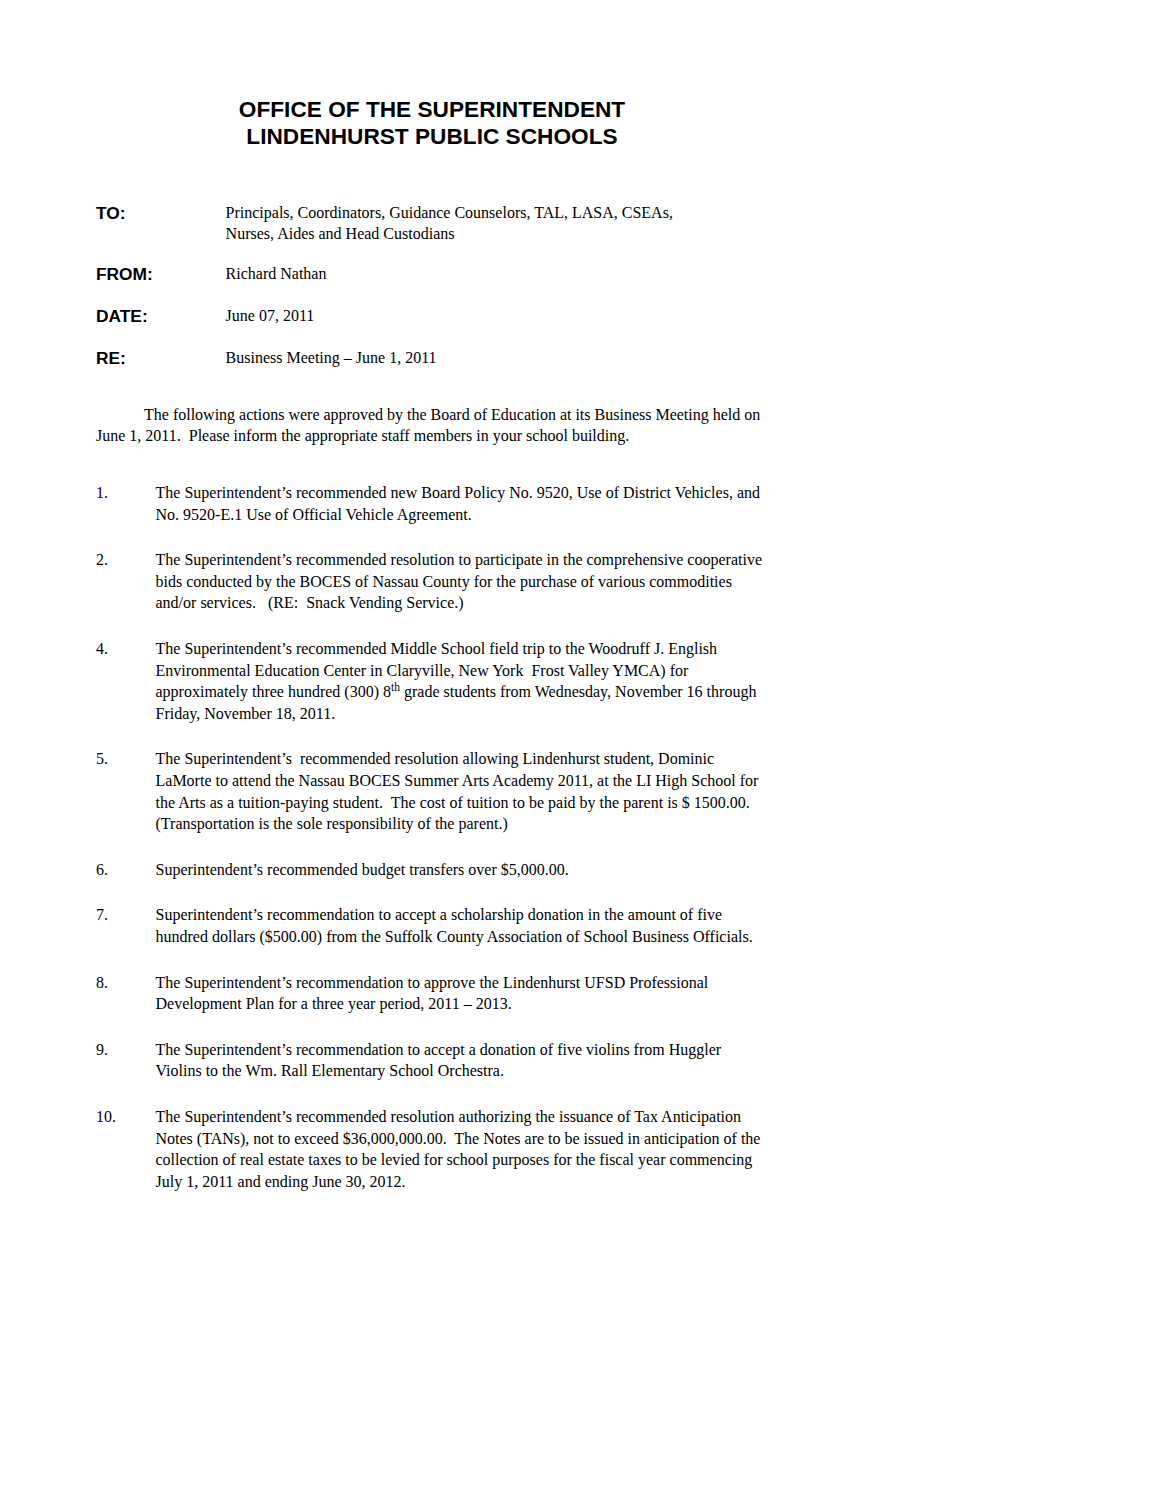OFFICE OF THE SUPERINTENDENT
LINDENHURST PUBLIC SCHOOLS
TO:
Principals, Coordinators, Guidance Counselors, TAL, LASA, CSEAs, Nurses, Aides and Head Custodians
FROM:
Richard Nathan
DATE:
June 07, 2011
RE:
Business Meeting – June 1, 2011
The following actions were approved by the Board of Education at its Business Meeting held on June 1, 2011. Please inform the appropriate staff members in your school building.
1. The Superintendent’s recommended new Board Policy No. 9520, Use of District Vehicles, and No. 9520-E.1 Use of Official Vehicle Agreement.
2. The Superintendent’s recommended resolution to participate in the comprehensive cooperative bids conducted by the BOCES of Nassau County for the purchase of various commodities and/or services. (RE: Snack Vending Service.)
4. The Superintendent’s recommended Middle School field trip to the Woodruff J. English Environmental Education Center in Claryville, New York Frost Valley YMCA) for approximately three hundred (300) 8th grade students from Wednesday, November 16 through Friday, November 18, 2011.
5. The Superintendent’s recommended resolution allowing Lindenhurst student, Dominic LaMorte to attend the Nassau BOCES Summer Arts Academy 2011, at the LI High School for the Arts as a tuition-paying student. The cost of tuition to be paid by the parent is $ 1500.00. (Transportation is the sole responsibility of the parent.)
6. Superintendent’s recommended budget transfers over $5,000.00.
7. Superintendent’s recommendation to accept a scholarship donation in the amount of five hundred dollars ($500.00) from the Suffolk County Association of School Business Officials.
8. The Superintendent’s recommendation to approve the Lindenhurst UFSD Professional Development Plan for a three year period, 2011 – 2013.
9. The Superintendent’s recommendation to accept a donation of five violins from Huggler Violins to the Wm. Rall Elementary School Orchestra.
10. The Superintendent’s recommended resolution authorizing the issuance of Tax Anticipation Notes (TANs), not to exceed $36,000,000.00. The Notes are to be issued in anticipation of the collection of real estate taxes to be levied for school purposes for the fiscal year commencing July 1, 2011 and ending June 30, 2012.